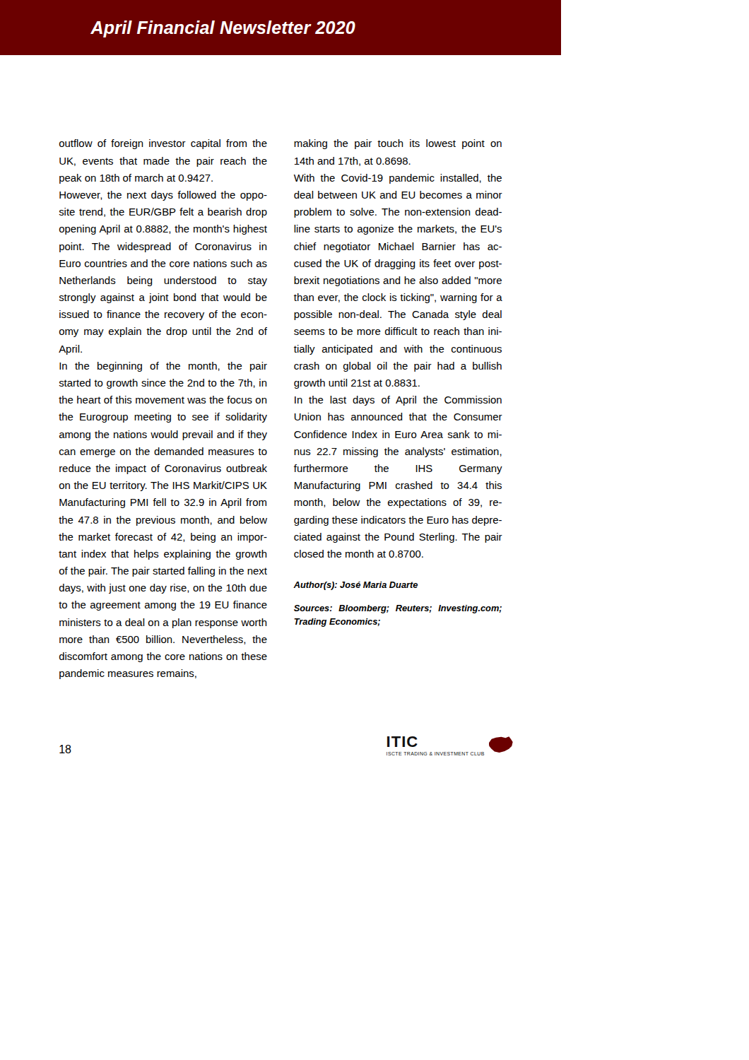April Financial Newsletter 2020
outflow of foreign investor capital from the UK, events that made the pair reach the peak on 18th of march at 0.9427.
However, the next days followed the opposite trend, the EUR/GBP felt a bearish drop opening April at 0.8882, the month's highest point. The widespread of Coronavirus in Euro countries and the core nations such as Netherlands being understood to stay strongly against a joint bond that would be issued to finance the recovery of the economy may explain the drop until the 2nd of April.
In the beginning of the month, the pair started to growth since the 2nd to the 7th, in the heart of this movement was the focus on the Eurogroup meeting to see if solidarity among the nations would prevail and if they can emerge on the demanded measures to reduce the impact of Coronavirus outbreak on the EU territory. The IHS Markit/CIPS UK Manufacturing PMI fell to 32.9 in April from the 47.8 in the previous month, and below the market forecast of 42, being an important index that helps explaining the growth of the pair. The pair started falling in the next days, with just one day rise, on the 10th due to the agreement among the 19 EU finance ministers to a deal on a plan response worth more than €500 billion. Nevertheless, the discomfort among the core nations on these pandemic measures remains,
making the pair touch its lowest point on 14th and 17th, at 0.8698.
With the Covid-19 pandemic installed, the deal between UK and EU becomes a minor problem to solve. The non-extension deadline starts to agonize the markets, the EU's chief negotiator Michael Barnier has accused the UK of dragging its feet over post-brexit negotiations and he also added "more than ever, the clock is ticking", warning for a possible non-deal. The Canada style deal seems to be more difficult to reach than initially anticipated and with the continuous crash on global oil the pair had a bullish growth until 21st at 0.8831.
In the last days of April the Commission Union has announced that the Consumer Confidence Index in Euro Area sank to minus 22.7 missing the analysts' estimation, furthermore the IHS Germany Manufacturing PMI crashed to 34.4 this month, below the expectations of 39, regarding these indicators the Euro has depreciated against the Pound Sterling. The pair closed the month at 0.8700.
Author(s): José Maria Duarte
Sources: Bloomberg; Reuters; Investing.com; Trading Economics;
18
ITIC
ISCTE TRADING & INVESTMENT CLUB